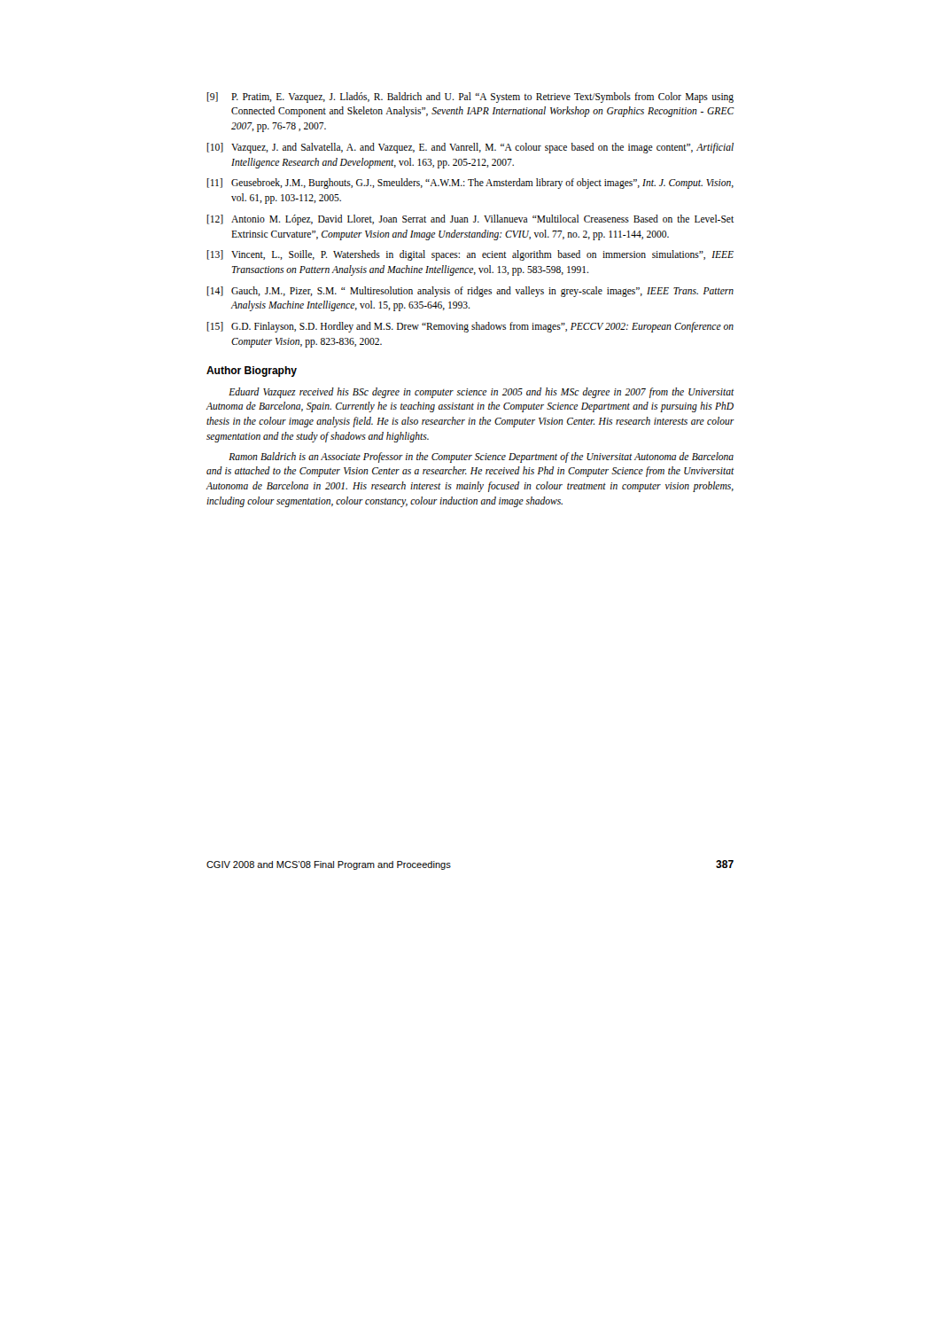[9] P. Pratim, E. Vazquez, J. Lladós, R. Baldrich and U. Pal “A System to Retrieve Text/Symbols from Color Maps using Connected Component and Skeleton Analysis”, Seventh IAPR International Workshop on Graphics Recognition - GREC 2007, pp. 76-78 , 2007.
[10] Vazquez, J. and Salvatella, A. and Vazquez, E. and Vanrell, M. “A colour space based on the image content”, Artificial Intelligence Research and Development, vol. 163, pp. 205-212, 2007.
[11] Geusebroek, J.M., Burghouts, G.J., Smeulders, “A.W.M.: The Amsterdam library of object images”, Int. J. Comput. Vision, vol. 61, pp. 103-112, 2005.
[12] Antonio M. López, David Lloret, Joan Serrat and Juan J. Villanueva “Multilocal Creaseness Based on the Level-Set Extrinsic Curvature”, Computer Vision and Image Understanding: CVIU, vol. 77, no. 2, pp. 111-144, 2000.
[13] Vincent, L., Soille, P. Watersheds in digital spaces: an ecient algorithm based on immersion simulations”, IEEE Transactions on Pattern Analysis and Machine Intelligence, vol. 13, pp. 583-598, 1991.
[14] Gauch, J.M., Pizer, S.M. “ Multiresolution analysis of ridges and valleys in grey-scale images”, IEEE Trans. Pattern Analysis Machine Intelligence, vol. 15, pp. 635-646, 1993.
[15] G.D. Finlayson, S.D. Hordley and M.S. Drew “Removing shadows from images”, PECCV 2002: European Conference on Computer Vision, pp. 823-836, 2002.
Author Biography
Eduard Vazquez received his BSc degree in computer science in 2005 and his MSc degree in 2007 from the Universitat Autnoma de Barcelona, Spain. Currently he is teaching assistant in the Computer Science Department and is pursuing his PhD thesis in the colour image analysis field. He is also researcher in the Computer Vision Center. His research interests are colour segmentation and the study of shadows and highlights.
Ramon Baldrich is an Associate Professor in the Computer Science Department of the Universitat Autonoma de Barcelona and is attached to the Computer Vision Center as a researcher. He received his Phd in Computer Science from the Unviversitat Autonoma de Barcelona in 2001. His research interest is mainly focused in colour treatment in computer vision problems, including colour segmentation, colour constancy, colour induction and image shadows.
CGIV 2008 and MCS’08 Final Program and Proceedings 387